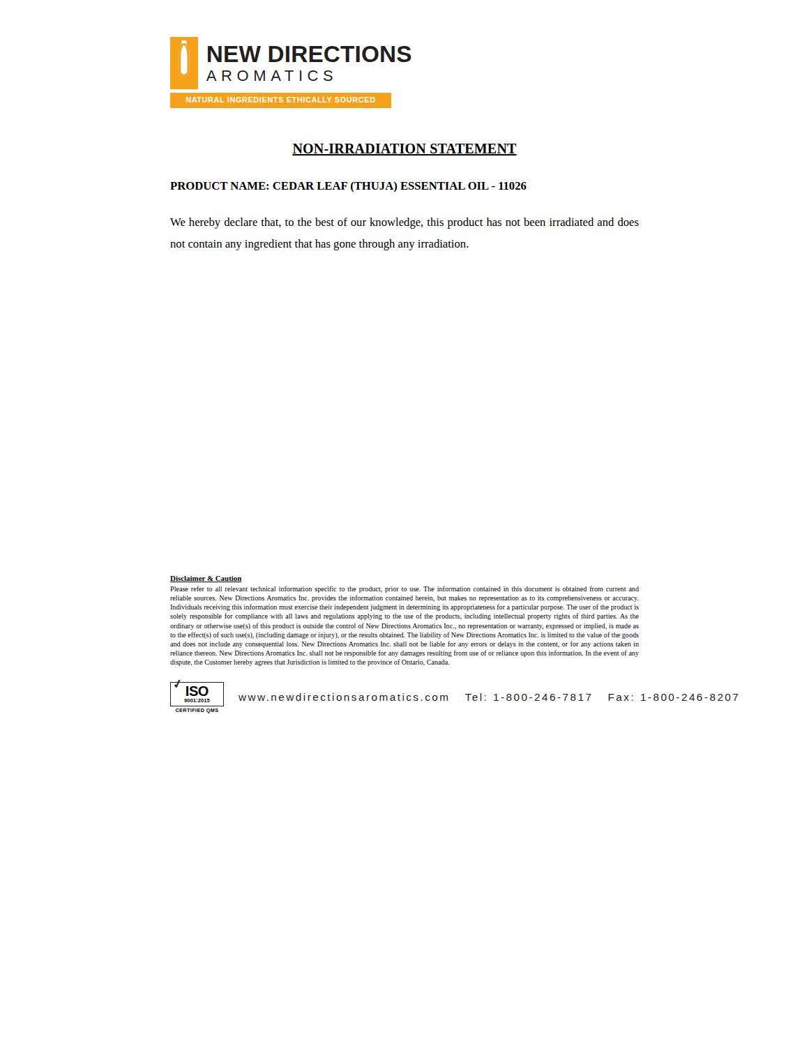NEW DIRECTIONS
AROMATICS
NATURAL INGREDIENTS ETHICALLY SOURCED
NON-IRRADIATION STATEMENT
PRODUCT NAME: CEDAR LEAF (THUJA) ESSENTIAL OIL - 11026
We hereby declare that, to the best of our knowledge, this product has not been irradiated and does not contain any ingredient that has gone through any irradiation.
Disclaimer & Caution
Please refer to all relevant technical information specific to the product, prior to use. The information contained in this document is obtained from current and reliable sources. New Directions Aromatics Inc. provides the information contained herein, but makes no representation as to its comprehensiveness or accuracy. Individuals receiving this information must exercise their independent judgment in determining its appropriateness for a particular purpose. The user of the product is solely responsible for compliance with all laws and regulations applying to the use of the products, including intellectual property rights of third parties. As the ordinary or otherwise use(s) of this product is outside the control of New Directions Aromatics Inc., no representation or warranty, expressed or implied, is made as to the effect(s) of such use(s), (including damage or injury), or the results obtained. The liability of New Directions Aromatics Inc. is limited to the value of the goods and does not include any consequential loss. New Directions Aromatics Inc. shall not be liable for any errors or delays in the content, or for any actions taken in reliance thereon. New Directions Aromatics Inc. shall not be responsible for any damages resulting from use of or reliance upon this information. In the event of any dispute, the Customer hereby agrees that Jurisdiction is limited to the province of Ontario, Canada.
✓
ISO
9001:2015
CERTIFIED QMS
www.newdirectionsaromatics.com Tel: 1-800-246-7817 Fax: 1-800-246-8207